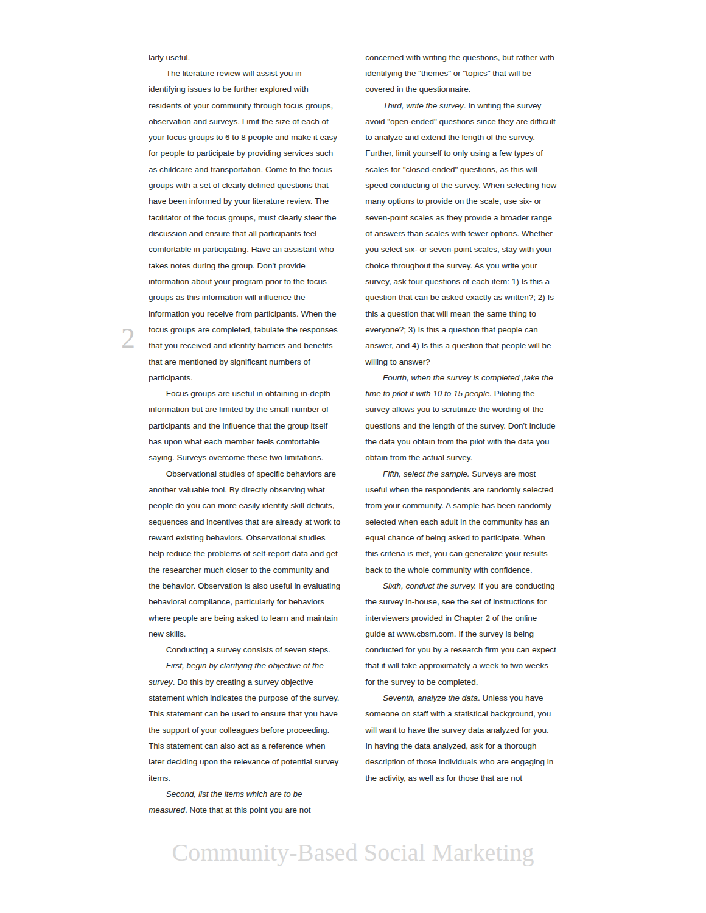2
larly useful.
The literature review will assist you in identifying issues to be further explored with residents of your community through focus groups, observation and surveys. Limit the size of each of your focus groups to 6 to 8 people and make it easy for people to participate by providing services such as childcare and transportation. Come to the focus groups with a set of clearly defined questions that have been informed by your literature review. The facilitator of the focus groups, must clearly steer the discussion and ensure that all participants feel comfortable in participating. Have an assistant who takes notes during the group. Don't provide information about your program prior to the focus groups as this information will influence the information you receive from participants. When the focus groups are completed, tabulate the responses that you received and identify barriers and benefits that are mentioned by significant numbers of participants.
Focus groups are useful in obtaining in-depth information but are limited by the small number of participants and the influence that the group itself has upon what each member feels comfortable saying. Surveys overcome these two limitations.
Observational studies of specific behaviors are another valuable tool. By directly observing what people do you can more easily identify skill deficits, sequences and incentives that are already at work to reward existing behaviors. Observational studies help reduce the problems of self-report data and get the researcher much closer to the community and the behavior. Observation is also useful in evaluating behavioral compliance, particularly for behaviors where people are being asked to learn and maintain new skills.
Conducting a survey consists of seven steps.
First, begin by clarifying the objective of the survey. Do this by creating a survey objective statement which indicates the purpose of the survey. This statement can be used to ensure that you have the support of your colleagues before proceeding. This statement can also act as a reference when later deciding upon the relevance of potential survey items.
Second, list the items which are to be measured. Note that at this point you are not concerned with writing the questions, but rather with identifying the "themes" or "topics" that will be covered in the questionnaire.
Third, write the survey. In writing the survey avoid "open-ended" questions since they are difficult to analyze and extend the length of the survey. Further, limit yourself to only using a few types of scales for "closed-ended" questions, as this will speed conducting of the survey. When selecting how many options to provide on the scale, use six- or seven-point scales as they provide a broader range of answers than scales with fewer options. Whether you select six- or seven-point scales, stay with your choice throughout the survey. As you write your survey, ask four questions of each item: 1) Is this a question that can be asked exactly as written?; 2) Is this a question that will mean the same thing to everyone?; 3) Is this a question that people can answer, and 4) Is this a question that people will be willing to answer?
Fourth, when the survey is completed ,take the time to pilot it with 10 to 15 people. Piloting the survey allows you to scrutinize the wording of the questions and the length of the survey. Don't include the data you obtain from the pilot with the data you obtain from the actual survey.
Fifth, select the sample. Surveys are most useful when the respondents are randomly selected from your community. A sample has been randomly selected when each adult in the community has an equal chance of being asked to participate. When this criteria is met, you can generalize your results back to the whole community with confidence.
Sixth, conduct the survey. If you are conducting the survey in-house, see the set of instructions for interviewers provided in Chapter 2 of the online guide at www.cbsm.com. If the survey is being conducted for you by a research firm you can expect that it will take approximately a week to two weeks for the survey to be completed.
Seventh, analyze the data. Unless you have someone on staff with a statistical background, you will want to have the survey data analyzed for you. In having the data analyzed, ask for a thorough description of those individuals who are engaging in the activity, as well as for those that are not
Community-Based Social Marketing